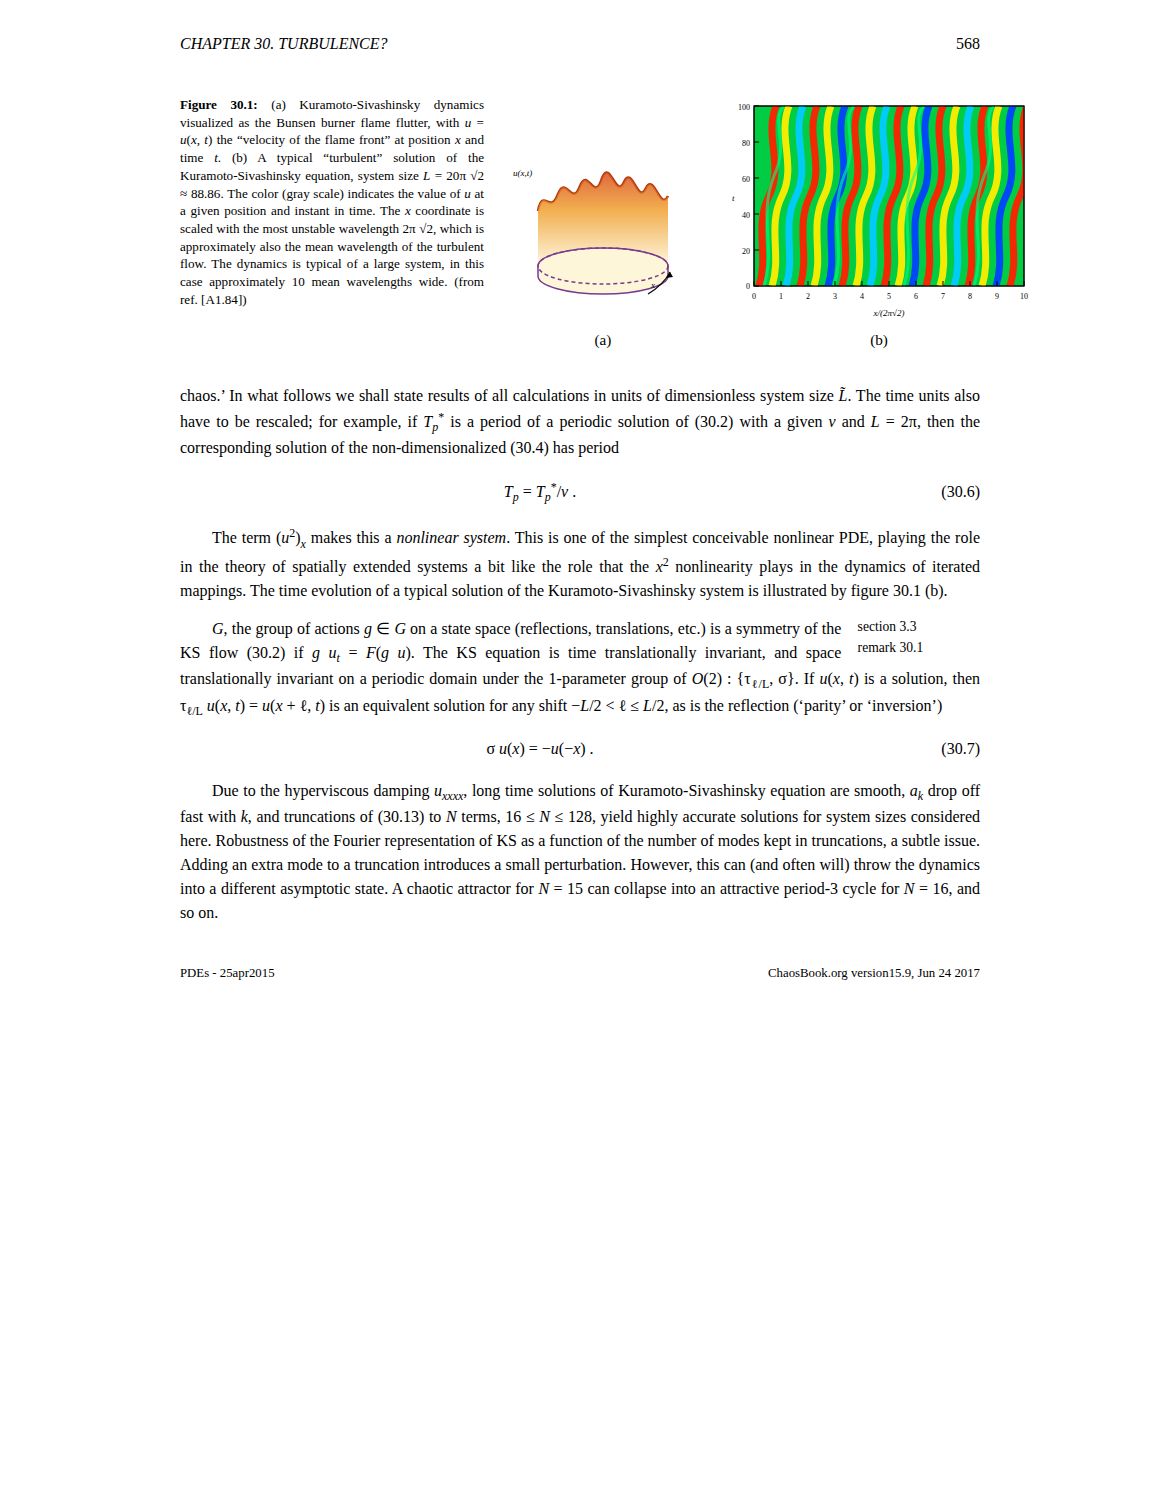CHAPTER 30. TURBULENCE? 568
Figure 30.1: (a) Kuramoto-Sivashinsky dynamics visualized as the Bunsen burner flame flutter, with u = u(x, t) the “velocity of the flame front” at position x and time t. (b) A typical “turbulent” solution of the Kuramoto-Sivashinsky equation, system size L = 20π √2 ≈ 88.86. The color (gray scale) indicates the value of u at a given position and instant in time. The x coordinate is scaled with the most unstable wavelength 2π √2, which is approximately also the mean wavelength of the turbulent flow. The dynamics is typical of a large system, in this case approximately 10 mean wavelengths wide. (from ref. [A1.84])
u(x,t) x
(a)
100 80 60 40 20 0 t 0 1 2 3 4 5 6 7 8 9 10 x/(2π√2)
(b)
chaos.’ In what follows we shall state results of all calculations in units of dimensionless system size L̃. The time units also have to be rescaled; for example, if Tp* is a period of a periodic solution of (30.2) with a given ν and L = 2π, then the corresponding solution of the non-dimensionalized (30.4) has period
Tp = Tp*/ν .
(30.6)
The term (u2)x makes this a nonlinear system. This is one of the simplest conceivable nonlinear PDE, playing the role in the theory of spatially extended systems a bit like the role that the x2 nonlinearity plays in the dynamics of iterated mappings. The time evolution of a typical solution of the Kuramoto-Sivashinsky system is illustrated by figure 30.1 (b).
section 3.3
remark 30.1
G, the group of actions g ∈ G on a state space (reflections, translations, etc.) is a symmetry of the KS flow (30.2) if g ut = F(g u). The KS equation is time translationally invariant, and space translationally invariant on a periodic domain under the 1-parameter group of O(2) : {τℓ/L, σ}. If u(x, t) is a solution, then τℓ/L u(x, t) = u(x + ℓ, t) is an equivalent solution for any shift −L/2 < ℓ ≤ L/2, as is the reflection (‘parity’ or ‘inversion’)
σ u(x) = −u(−x) .
(30.7)
Due to the hyperviscous damping uxxxx, long time solutions of Kuramoto-Sivashinsky equation are smooth, ak drop off fast with k, and truncations of (30.13) to N terms, 16 ≤ N ≤ 128, yield highly accurate solutions for system sizes considered here. Robustness of the Fourier representation of KS as a function of the number of modes kept in truncations, a subtle issue. Adding an extra mode to a truncation introduces a small perturbation. However, this can (and often will) throw the dynamics into a different asymptotic state. A chaotic attractor for N = 15 can collapse into an attractive period-3 cycle for N = 16, and so on.
PDEs - 25apr2015 ChaosBook.org version15.9, Jun 24 2017